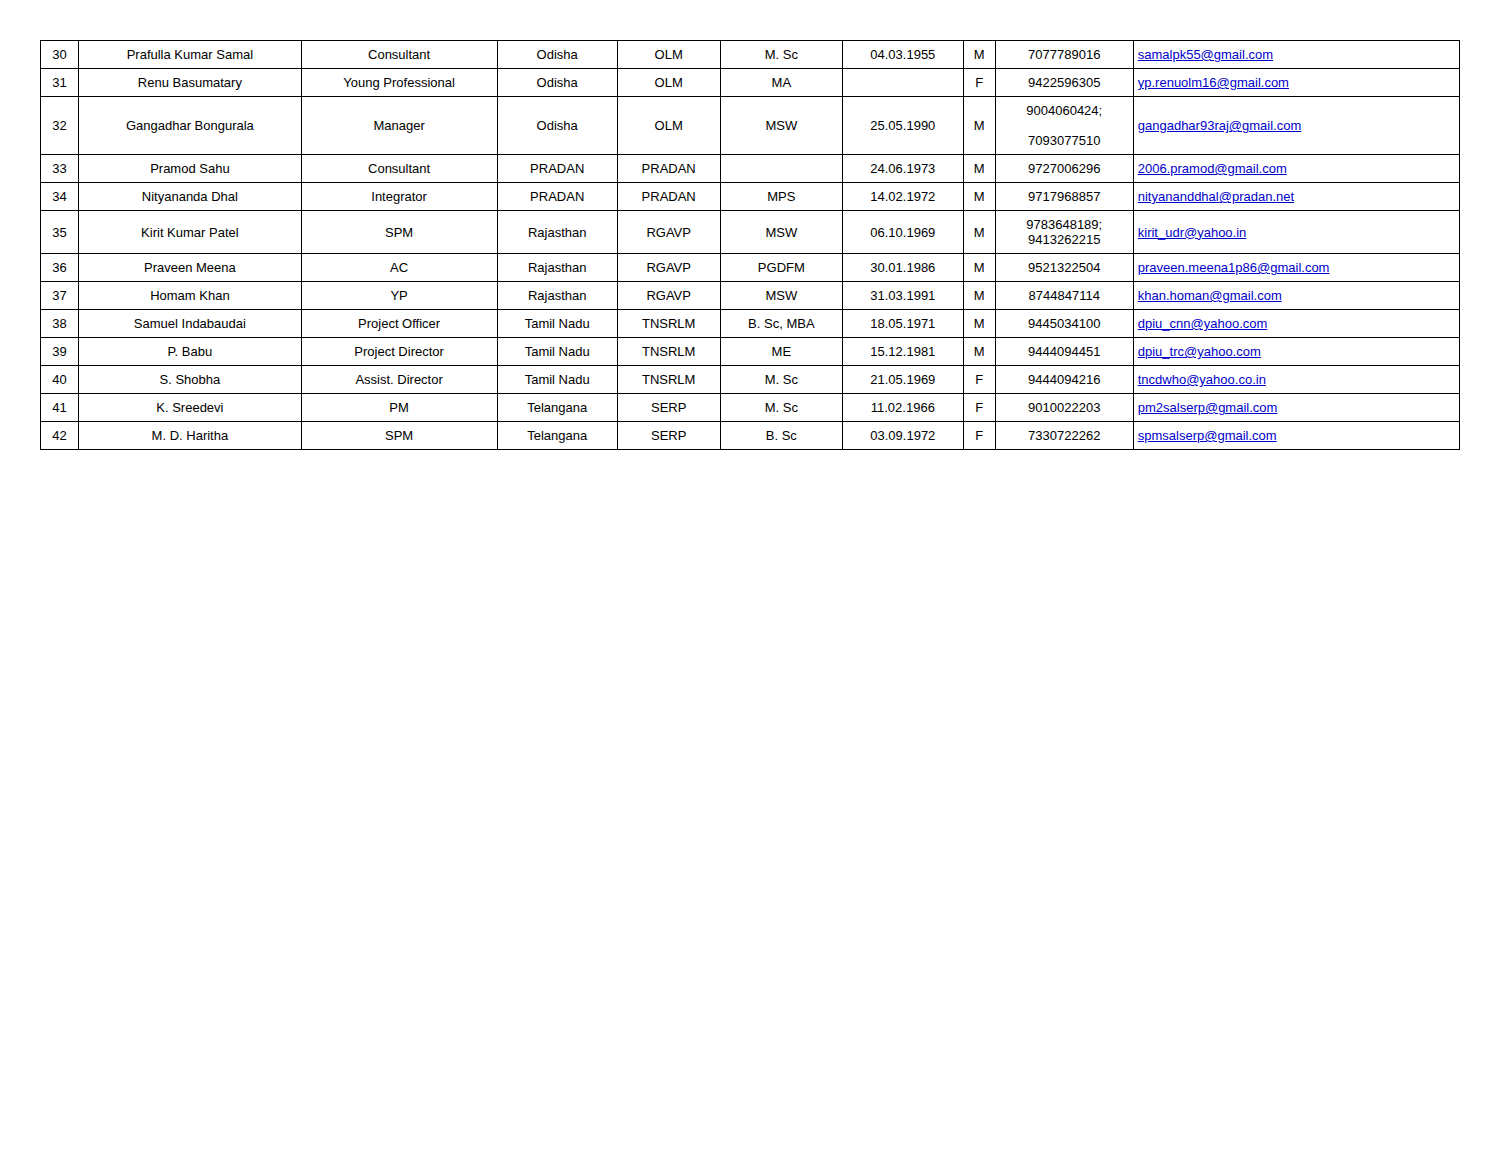| 30 | Prafulla Kumar Samal | Consultant | Odisha | OLM | M. Sc | 04.03.1955 | M | 7077789016 | samalpk55@gmail.com |
| 31 | Renu Basumatary | Young Professional | Odisha | OLM | MA | | F | 9422596305 | yp.renuolm16@gmail.com |
| 32 | Gangadhar Bongurala | Manager | Odisha | OLM | MSW | 25.05.1990 | M | 9004060424; 7093077510 | gangadhar93raj@gmail.com |
| 33 | Pramod Sahu | Consultant | PRADAN | PRADAN | | 24.06.1973 | M | 9727006296 | 2006.pramod@gmail.com |
| 34 | Nityananda Dhal | Integrator | PRADAN | PRADAN | MPS | 14.02.1972 | M | 9717968857 | nityananddhal@pradan.net |
| 35 | Kirit Kumar Patel | SPM | Rajasthan | RGAVP | MSW | 06.10.1969 | M | 9783648189; 9413262215 | kirit_udr@yahoo.in |
| 36 | Praveen Meena | AC | Rajasthan | RGAVP | PGDFM | 30.01.1986 | M | 9521322504 | praveen.meena1p86@gmail.com |
| 37 | Homam Khan | YP | Rajasthan | RGAVP | MSW | 31.03.1991 | M | 8744847114 | khan.homan@gmail.com |
| 38 | Samuel Indabaudai | Project Officer | Tamil Nadu | TNSRLM | B. Sc, MBA | 18.05.1971 | M | 9445034100 | dpiu_cnn@yahoo.com |
| 39 | P. Babu | Project Director | Tamil Nadu | TNSRLM | ME | 15.12.1981 | M | 9444094451 | dpiu_trc@yahoo.com |
| 40 | S. Shobha | Assist. Director | Tamil Nadu | TNSRLM | M. Sc | 21.05.1969 | F | 9444094216 | tncdwho@yahoo.co.in |
| 41 | K. Sreedevi | PM | Telangana | SERP | M. Sc | 11.02.1966 | F | 9010022203 | pm2salserp@gmail.com |
| 42 | M. D. Haritha | SPM | Telangana | SERP | B. Sc | 03.09.1972 | F | 7330722262 | spmsalserp@gmail.com |